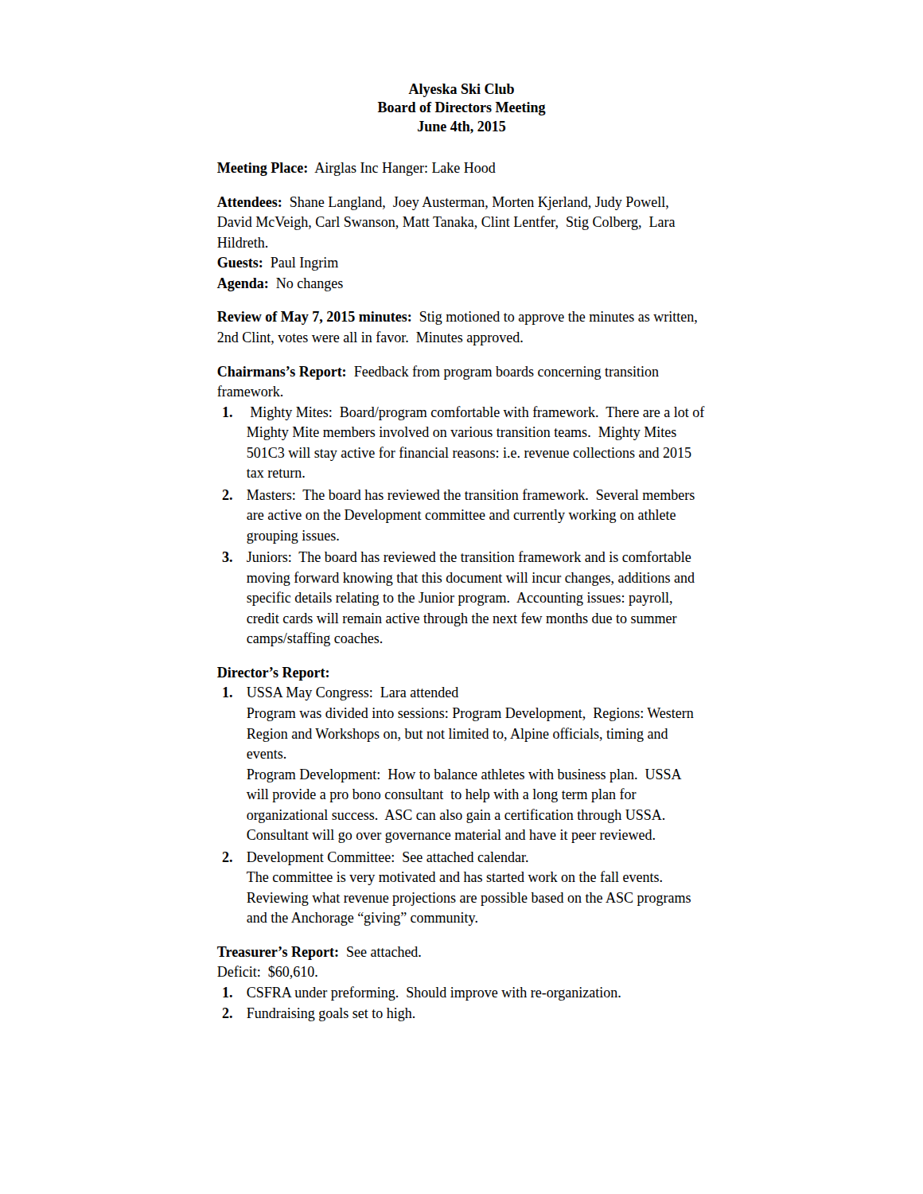Alyeska Ski Club
Board of Directors Meeting
June 4th, 2015
Meeting Place: Airglas Inc Hanger: Lake Hood
Attendees: Shane Langland, Joey Austerman, Morten Kjerland, Judy Powell, David McVeigh, Carl Swanson, Matt Tanaka, Clint Lentfer, Stig Colberg, Lara Hildreth.
Guests: Paul Ingrim
Agenda: No changes
Review of May 7, 2015 minutes: Stig motioned to approve the minutes as written, 2nd Clint, votes were all in favor. Minutes approved.
Chairmans’s Report: Feedback from program boards concerning transition framework.
Mighty Mites: Board/program comfortable with framework. There are a lot of Mighty Mite members involved on various transition teams. Mighty Mites 501C3 will stay active for financial reasons: i.e. revenue collections and 2015 tax return.
Masters: The board has reviewed the transition framework. Several members are active on the Development committee and currently working on athlete grouping issues.
Juniors: The board has reviewed the transition framework and is comfortable moving forward knowing that this document will incur changes, additions and specific details relating to the Junior program. Accounting issues: payroll, credit cards will remain active through the next few months due to summer camps/staffing coaches.
Director’s Report:
USSA May Congress: Lara attended
Program was divided into sessions: Program Development, Regions: Western Region and Workshops on, but not limited to, Alpine officials, timing and events.
Program Development: How to balance athletes with business plan. USSA will provide a pro bono consultant to help with a long term plan for organizational success. ASC can also gain a certification through USSA. Consultant will go over governance material and have it peer reviewed.
Development Committee: See attached calendar.
The committee is very motivated and has started work on the fall events.
Reviewing what revenue projections are possible based on the ASC programs and the Anchorage “giving” community.
Treasurer’s Report: See attached.
Deficit: $60,610.
CSFRA under preforming. Should improve with re-organization.
Fundraising goals set to high.